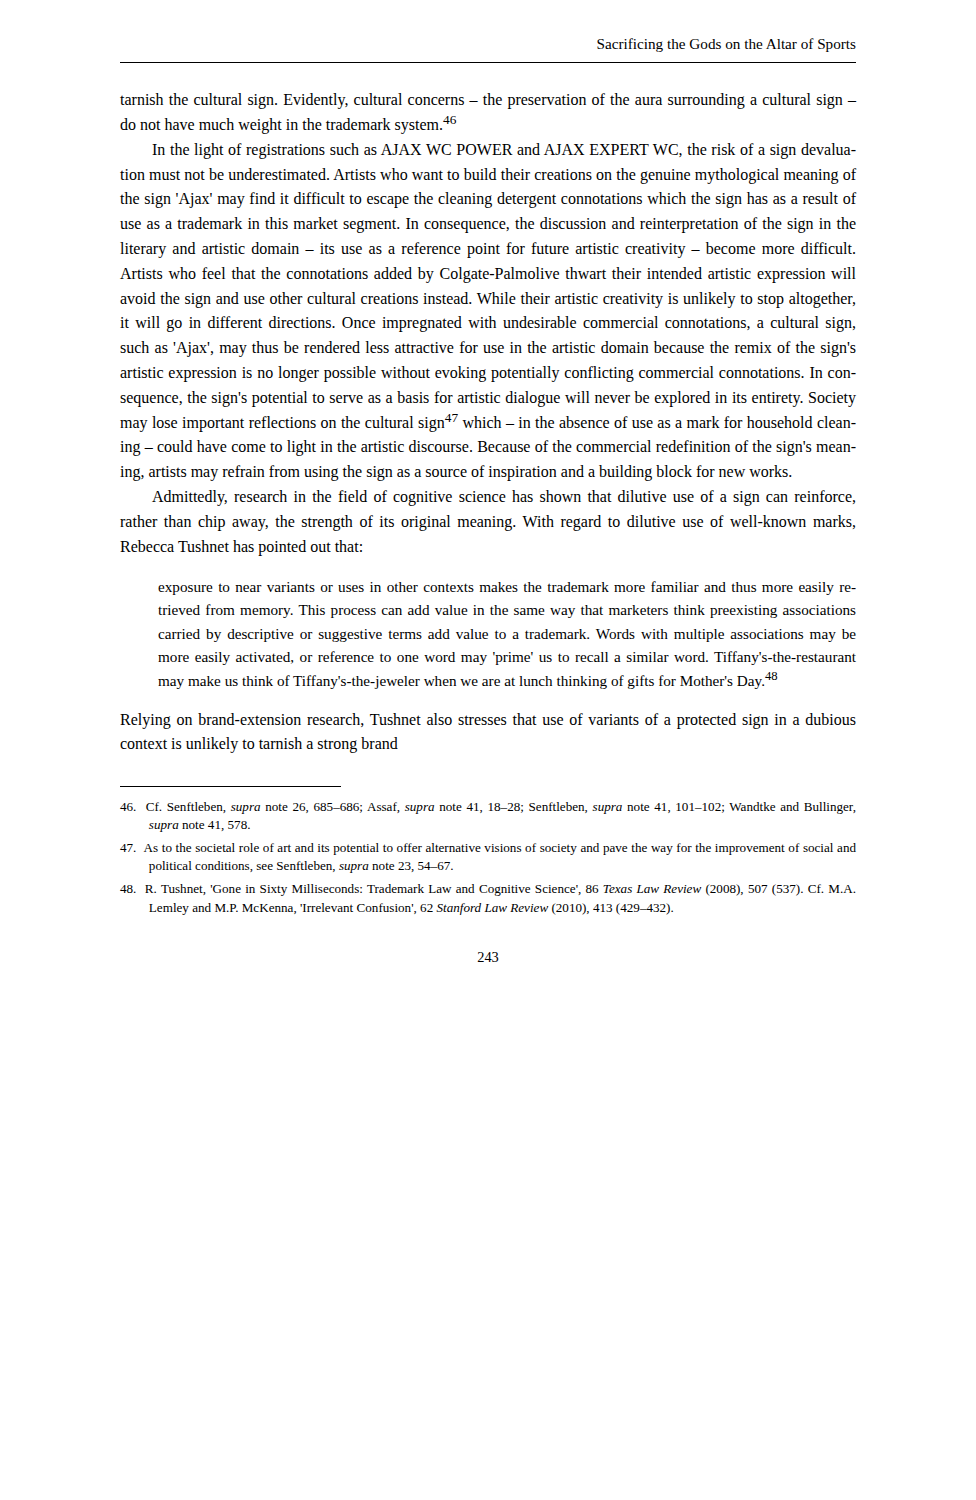Sacrificing the Gods on the Altar of Sports
tarnish the cultural sign. Evidently, cultural concerns – the preservation of the aura surrounding a cultural sign – do not have much weight in the trademark system.46
In the light of registrations such as AJAX WC POWER and AJAX EXPERT WC, the risk of a sign devaluation must not be underestimated. Artists who want to build their creations on the genuine mythological meaning of the sign 'Ajax' may find it difficult to escape the cleaning detergent connotations which the sign has as a result of use as a trademark in this market segment. In consequence, the discussion and reinterpretation of the sign in the literary and artistic domain – its use as a reference point for future artistic creativity – become more difficult. Artists who feel that the connotations added by Colgate-Palmolive thwart their intended artistic expression will avoid the sign and use other cultural creations instead. While their artistic creativity is unlikely to stop altogether, it will go in different directions. Once impregnated with undesirable commercial connotations, a cultural sign, such as 'Ajax', may thus be rendered less attractive for use in the artistic domain because the remix of the sign's artistic expression is no longer possible without evoking potentially conflicting commercial connotations. In consequence, the sign's potential to serve as a basis for artistic dialogue will never be explored in its entirety. Society may lose important reflections on the cultural sign47 which – in the absence of use as a mark for household cleaning – could have come to light in the artistic discourse. Because of the commercial redefinition of the sign's meaning, artists may refrain from using the sign as a source of inspiration and a building block for new works.
Admittedly, research in the field of cognitive science has shown that dilutive use of a sign can reinforce, rather than chip away, the strength of its original meaning. With regard to dilutive use of well-known marks, Rebecca Tushnet has pointed out that:
exposure to near variants or uses in other contexts makes the trademark more familiar and thus more easily retrieved from memory. This process can add value in the same way that marketers think preexisting associations carried by descriptive or suggestive terms add value to a trademark. Words with multiple associations may be more easily activated, or reference to one word may 'prime' us to recall a similar word. Tiffany's-the-restaurant may make us think of Tiffany's-the-jeweler when we are at lunch thinking of gifts for Mother's Day.48
Relying on brand-extension research, Tushnet also stresses that use of variants of a protected sign in a dubious context is unlikely to tarnish a strong brand
46. Cf. Senftleben, supra note 26, 685–686; Assaf, supra note 41, 18–28; Senftleben, supra note 41, 101–102; Wandtke and Bullinger, supra note 41, 578.
47. As to the societal role of art and its potential to offer alternative visions of society and pave the way for the improvement of social and political conditions, see Senftleben, supra note 23, 54–67.
48. R. Tushnet, 'Gone in Sixty Milliseconds: Trademark Law and Cognitive Science', 86 Texas Law Review (2008), 507 (537). Cf. M.A. Lemley and M.P. McKenna, 'Irrelevant Confusion', 62 Stanford Law Review (2010), 413 (429–432).
243